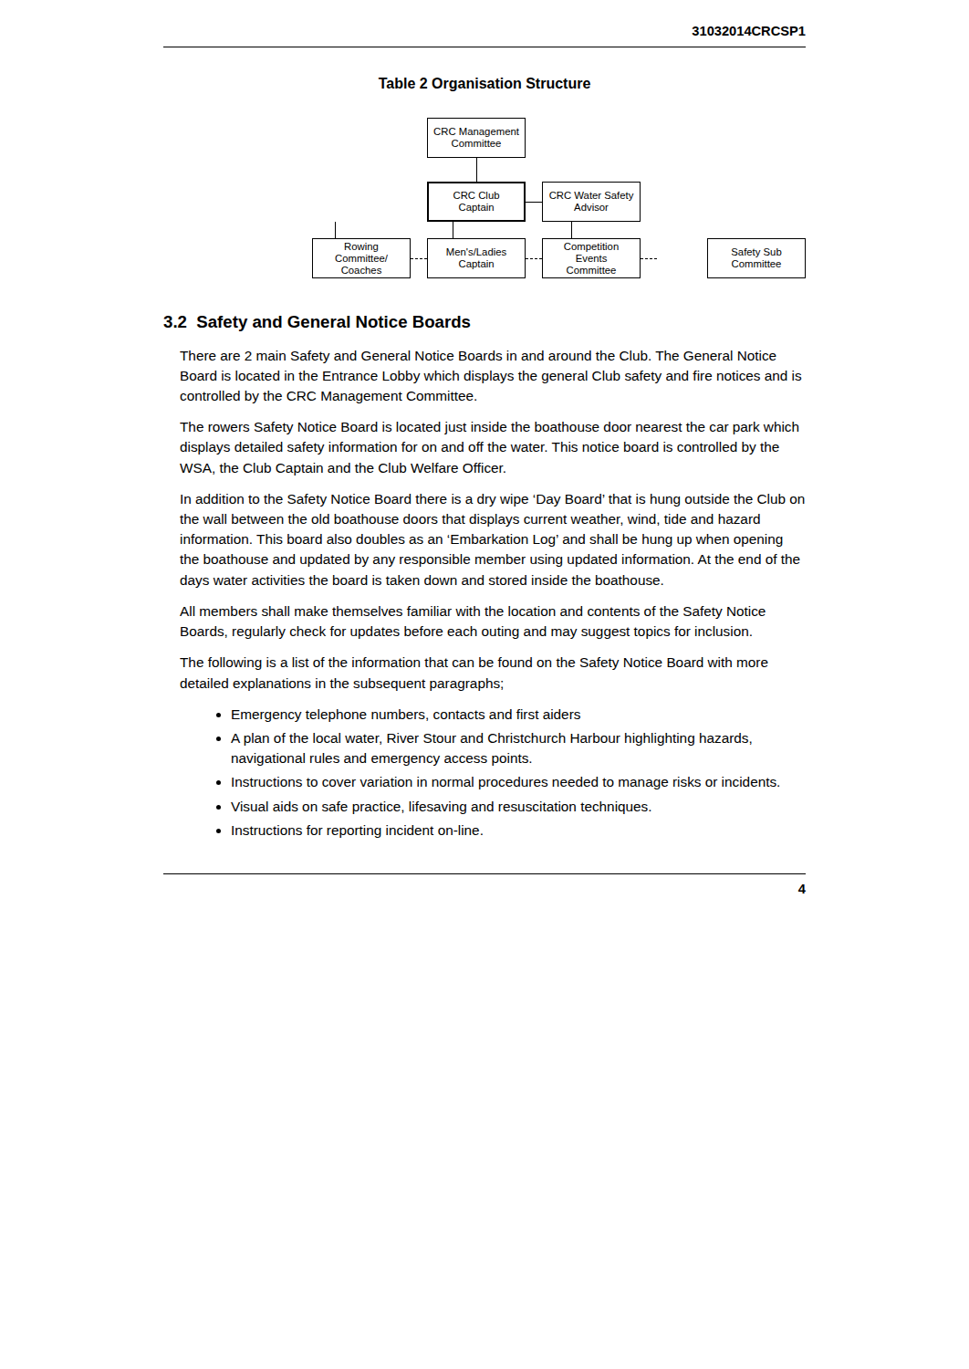31032014CRCSP1
Table 2 Organisation Structure
| | | | CRC Management Committee | | | |
| | | | CRC Club Captain | | CRC Water Safety Advisor | |
| | Rowing Committee/ Coaches | | Men's/Ladies Captain | | Competition Events Committee | |
| Safety Sub Committee |
3.2 Safety and General Notice Boards
There are 2 main Safety and General Notice Boards in and around the Club. The General Notice Board is located in the Entrance Lobby which displays the general Club safety and fire notices and is controlled by the CRC Management Committee.
The rowers Safety Notice Board is located just inside the boathouse door nearest the car park which displays detailed safety information for on and off the water. This notice board is controlled by the WSA, the Club Captain and the Club Welfare Officer.
In addition to the Safety Notice Board there is a dry wipe ‘Day Board’ that is hung outside the Club on the wall between the old boathouse doors that displays current weather, wind, tide and hazard information. This board also doubles as an ‘Embarkation Log’ and shall be hung up when opening the boathouse and updated by any responsible member using updated information. At the end of the days water activities the board is taken down and stored inside the boathouse.
All members shall make themselves familiar with the location and contents of the Safety Notice Boards, regularly check for updates before each outing and may suggest topics for inclusion.
The following is a list of the information that can be found on the Safety Notice Board with more detailed explanations in the subsequent paragraphs;
Emergency telephone numbers, contacts and first aiders
A plan of the local water, River Stour and Christchurch Harbour highlighting hazards, navigational rules and emergency access points.
Instructions to cover variation in normal procedures needed to manage risks or incidents.
Visual aids on safe practice, lifesaving and resuscitation techniques.
Instructions for reporting incident on-line.
4